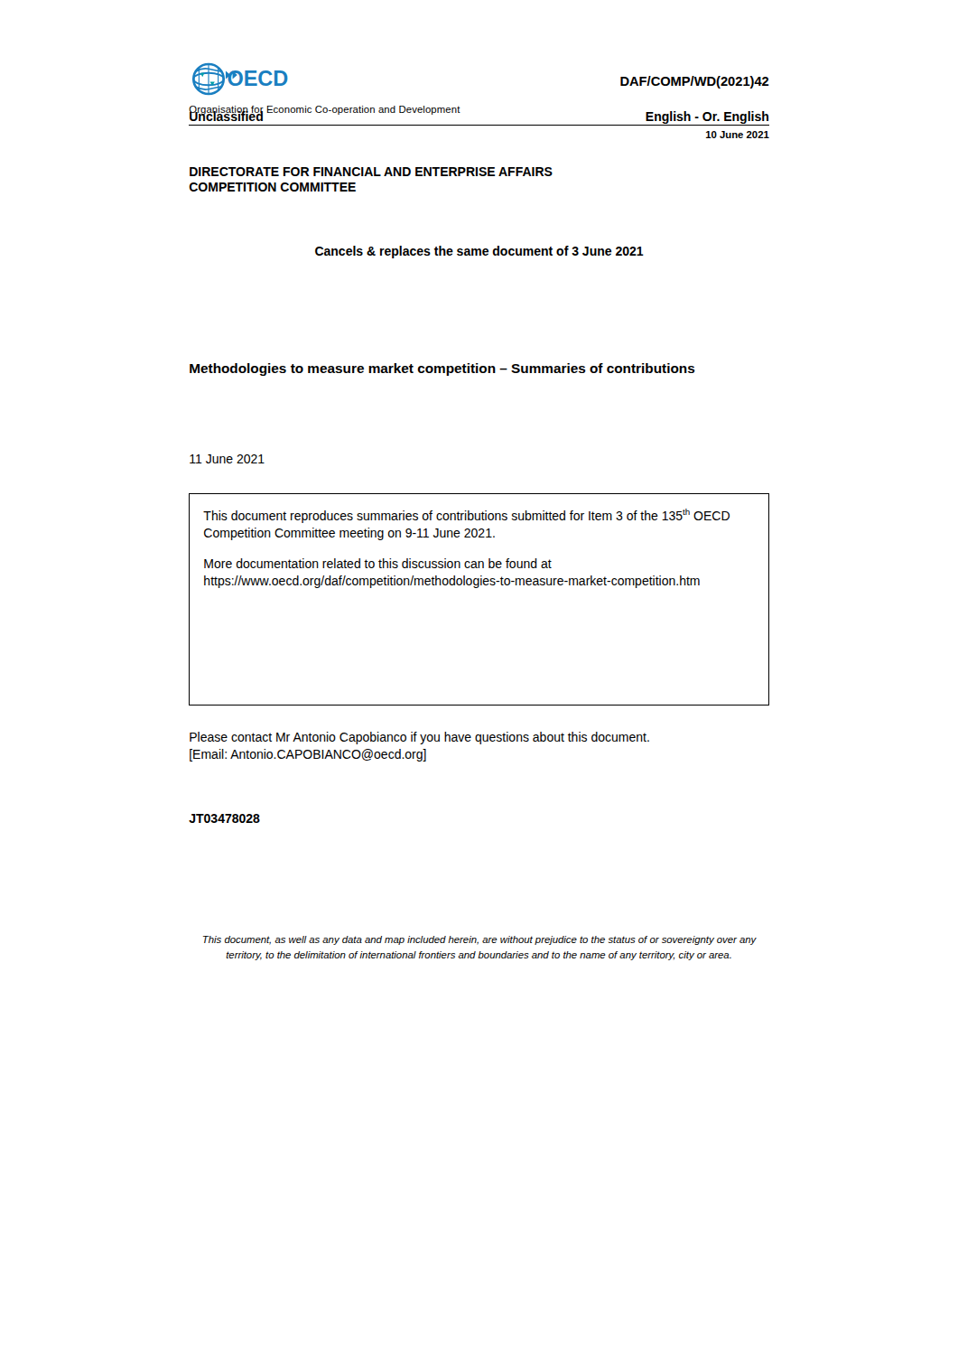Organisation for Economic Co-operation and Development
DAF/COMP/WD(2021)42
Unclassified English - Or. English
10 June 2021
DIRECTORATE FOR FINANCIAL AND ENTERPRISE AFFAIRS
COMPETITION COMMITTEE
Cancels & replaces the same document of 3 June 2021
Methodologies to measure market competition – Summaries of contributions
11 June 2021
This document reproduces summaries of contributions submitted for Item 3 of the 135th OECD Competition Committee meeting on 9-11 June 2021.
More documentation related to this discussion can be found at
https://www.oecd.org/daf/competition/methodologies-to-measure-market-competition.htm
Please contact Mr Antonio Capobianco if you have questions about this document.
[Email: Antonio.CAPOBIANCO@oecd.org]
JT03478028
This document, as well as any data and map included herein, are without prejudice to the status of or sovereignty over any territory, to the delimitation of international frontiers and boundaries and to the name of any territory, city or area.